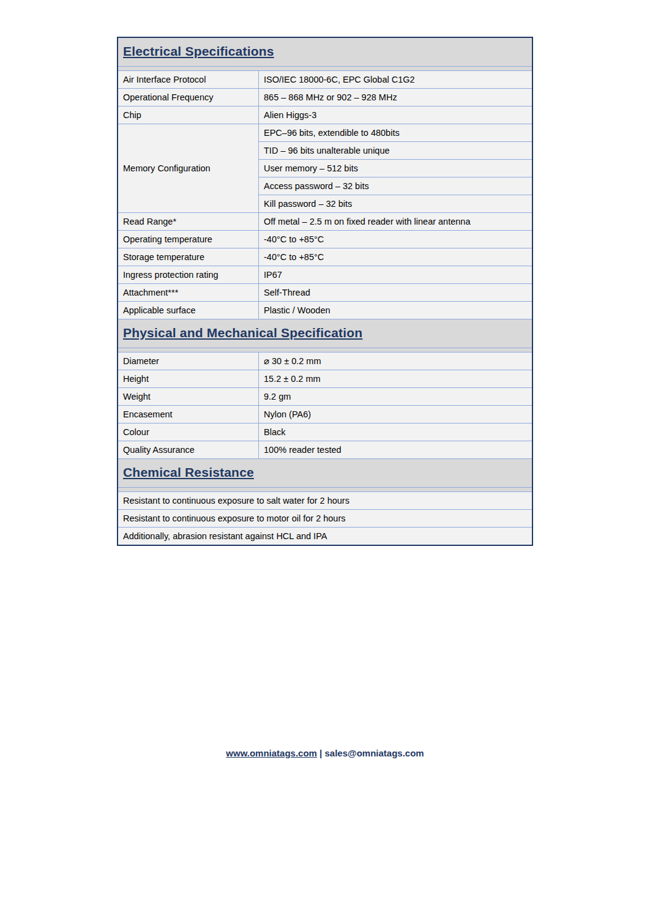| Electrical Specifications |
| Air Interface Protocol | ISO/IEC 18000-6C, EPC Global C1G2 |
| Operational Frequency | 865 – 868 MHz or 902 – 928 MHz |
| Chip | Alien Higgs-3 |
| Memory Configuration | EPC–96 bits, extendible to 480bits |
| TID – 96 bits unalterable unique |
| User memory – 512 bits |
| Access password – 32 bits |
| Kill password – 32 bits |
| Read Range* | Off metal – 2.5 m on fixed reader with linear antenna |
| Operating temperature | -40°C to +85°C |
| Storage temperature | -40°C to +85°C |
| Ingress protection rating | IP67 |
| Attachment*** | Self-Thread |
| Applicable surface | Plastic / Wooden |
| Physical and Mechanical Specification |
| Diameter | ⌀ 30 ± 0.2 mm |
| Height | 15.2 ± 0.2 mm |
| Weight | 9.2 gm |
| Encasement | Nylon (PA6) |
| Colour | Black |
| Quality Assurance | 100% reader tested |
| Chemical Resistance |
| Resistant to continuous exposure to salt water for 2 hours |
| Resistant to continuous exposure to motor oil for 2 hours |
| Additionally, abrasion resistant against HCL and IPA |
www.omniatags.com | sales@omniatags.com